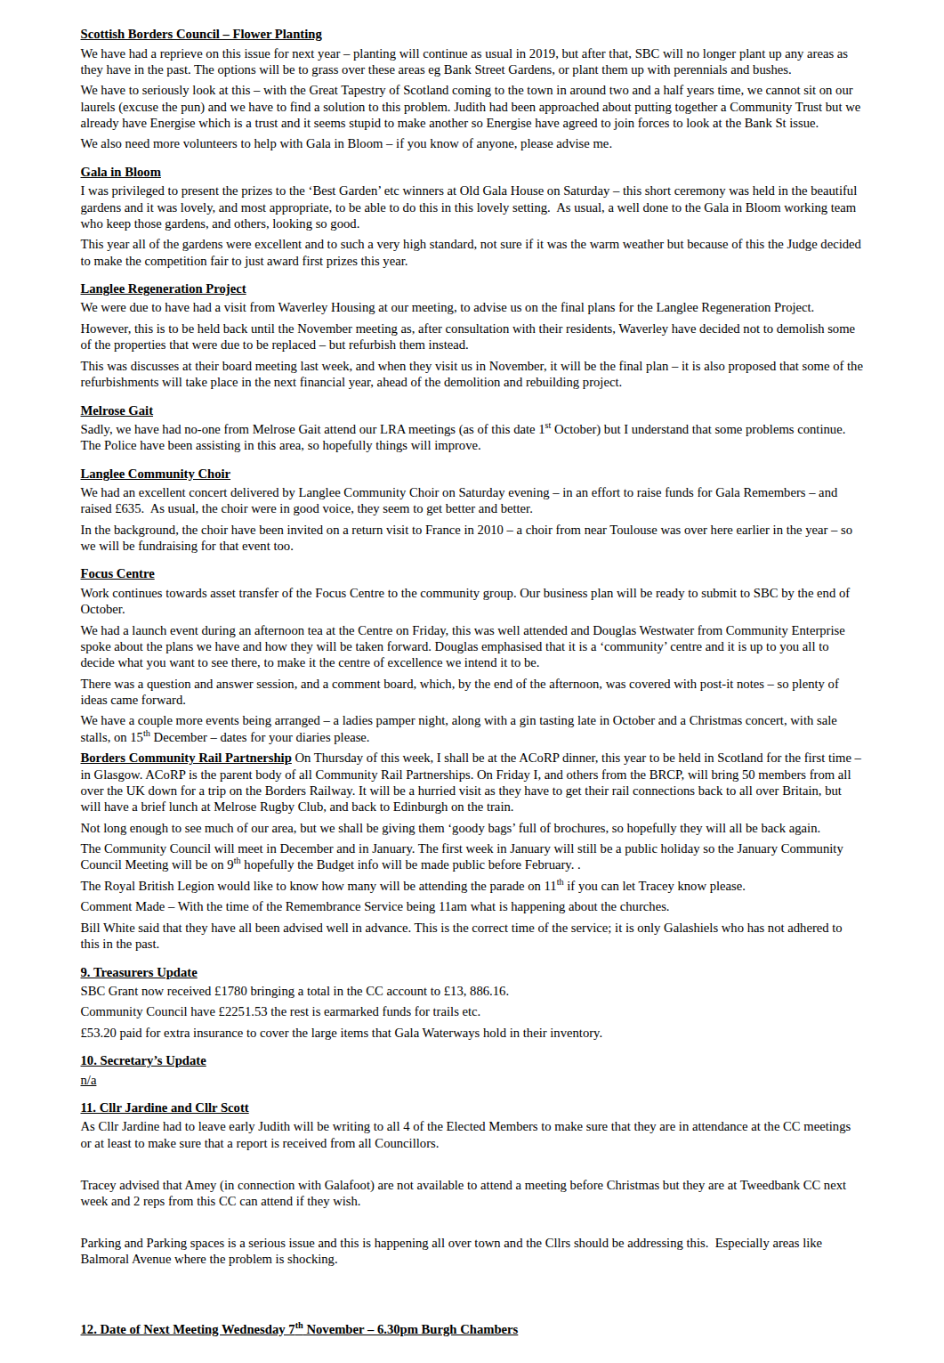Scottish Borders Council – Flower Planting
We have had a reprieve on this issue for next year – planting will continue as usual in 2019, but after that, SBC will no longer plant up any areas as they have in the past. The options will be to grass over these areas eg Bank Street Gardens, or plant them up with perennials and bushes.
We have to seriously look at this – with the Great Tapestry of Scotland coming to the town in around two and a half years time, we cannot sit on our laurels (excuse the pun) and we have to find a solution to this problem. Judith had been approached about putting together a Community Trust but we already have Energise which is a trust and it seems stupid to make another so Energise have agreed to join forces to look at the Bank St issue.
We also need more volunteers to help with Gala in Bloom – if you know of anyone, please advise me.
Gala in Bloom
I was privileged to present the prizes to the ‘Best Garden’ etc winners at Old Gala House on Saturday – this short ceremony was held in the beautiful gardens and it was lovely, and most appropriate, to be able to do this in this lovely setting. As usual, a well done to the Gala in Bloom working team who keep those gardens, and others, looking so good.
This year all of the gardens were excellent and to such a very high standard, not sure if it was the warm weather but because of this the Judge decided to make the competition fair to just award first prizes this year.
Langlee Regeneration Project
We were due to have had a visit from Waverley Housing at our meeting, to advise us on the final plans for the Langlee Regeneration Project.
However, this is to be held back until the November meeting as, after consultation with their residents, Waverley have decided not to demolish some of the properties that were due to be replaced – but refurbish them instead.
This was discusses at their board meeting last week, and when they visit us in November, it will be the final plan – it is also proposed that some of the refurbishments will take place in the next financial year, ahead of the demolition and rebuilding project.
Melrose Gait
Sadly, we have had no-one from Melrose Gait attend our LRA meetings (as of this date 1st October) but I understand that some problems continue. The Police have been assisting in this area, so hopefully things will improve.
Langlee Community Choir
We had an excellent concert delivered by Langlee Community Choir on Saturday evening – in an effort to raise funds for Gala Remembers – and raised £635. As usual, the choir were in good voice, they seem to get better and better.
In the background, the choir have been invited on a return visit to France in 2010 – a choir from near Toulouse was over here earlier in the year – so we will be fundraising for that event too.
Focus Centre
Work continues towards asset transfer of the Focus Centre to the community group. Our business plan will be ready to submit to SBC by the end of October.
We had a launch event during an afternoon tea at the Centre on Friday, this was well attended and Douglas Westwater from Community Enterprise spoke about the plans we have and how they will be taken forward. Douglas emphasised that it is a ‘community’ centre and it is up to you all to decide what you want to see there, to make it the centre of excellence we intend it to be.
There was a question and answer session, and a comment board, which, by the end of the afternoon, was covered with post-it notes – so plenty of ideas came forward.
We have a couple more events being arranged – a ladies pamper night, along with a gin tasting late in October and a Christmas concert, with sale stalls, on 15th December – dates for your diaries please.
Borders Community Rail Partnership On Thursday of this week, I shall be at the ACoRP dinner, this year to be held in Scotland for the first time – in Glasgow. ACoRP is the parent body of all Community Rail Partnerships. On Friday I, and others from the BRCP, will bring 50 members from all over the UK down for a trip on the Borders Railway. It will be a hurried visit as they have to get their rail connections back to all over Britain, but will have a brief lunch at Melrose Rugby Club, and back to Edinburgh on the train.
Not long enough to see much of our area, but we shall be giving them ‘goody bags’ full of brochures, so hopefully they will all be back again.
The Community Council will meet in December and in January. The first week in January will still be a public holiday so the January Community Council Meeting will be on 9th hopefully the Budget info will be made public before February. .
The Royal British Legion would like to know how many will be attending the parade on 11th if you can let Tracey know please.
Comment Made – With the time of the Remembrance Service being 11am what is happening about the churches.
Bill White said that they have all been advised well in advance. This is the correct time of the service; it is only Galashiels who has not adhered to this in the past.
9. Treasurers Update
SBC Grant now received £1780 bringing a total in the CC account to £13, 886.16.
Community Council have £2251.53 the rest is earmarked funds for trails etc.
£53.20 paid for extra insurance to cover the large items that Gala Waterways hold in their inventory.
10. Secretary’s Update
n/a
11. Cllr Jardine and Cllr Scott
As Cllr Jardine had to leave early Judith will be writing to all 4 of the Elected Members to make sure that they are in attendance at the CC meetings or at least to make sure that a report is received from all Councillors.
Tracey advised that Amey (in connection with Galafoot) are not available to attend a meeting before Christmas but they are at Tweedbank CC next week and 2 reps from this CC can attend if they wish.
Parking and Parking spaces is a serious issue and this is happening all over town and the Cllrs should be addressing this. Especially areas like Balmoral Avenue where the problem is shocking.
12. Date of Next Meeting Wednesday 7th November – 6.30pm Burgh Chambers